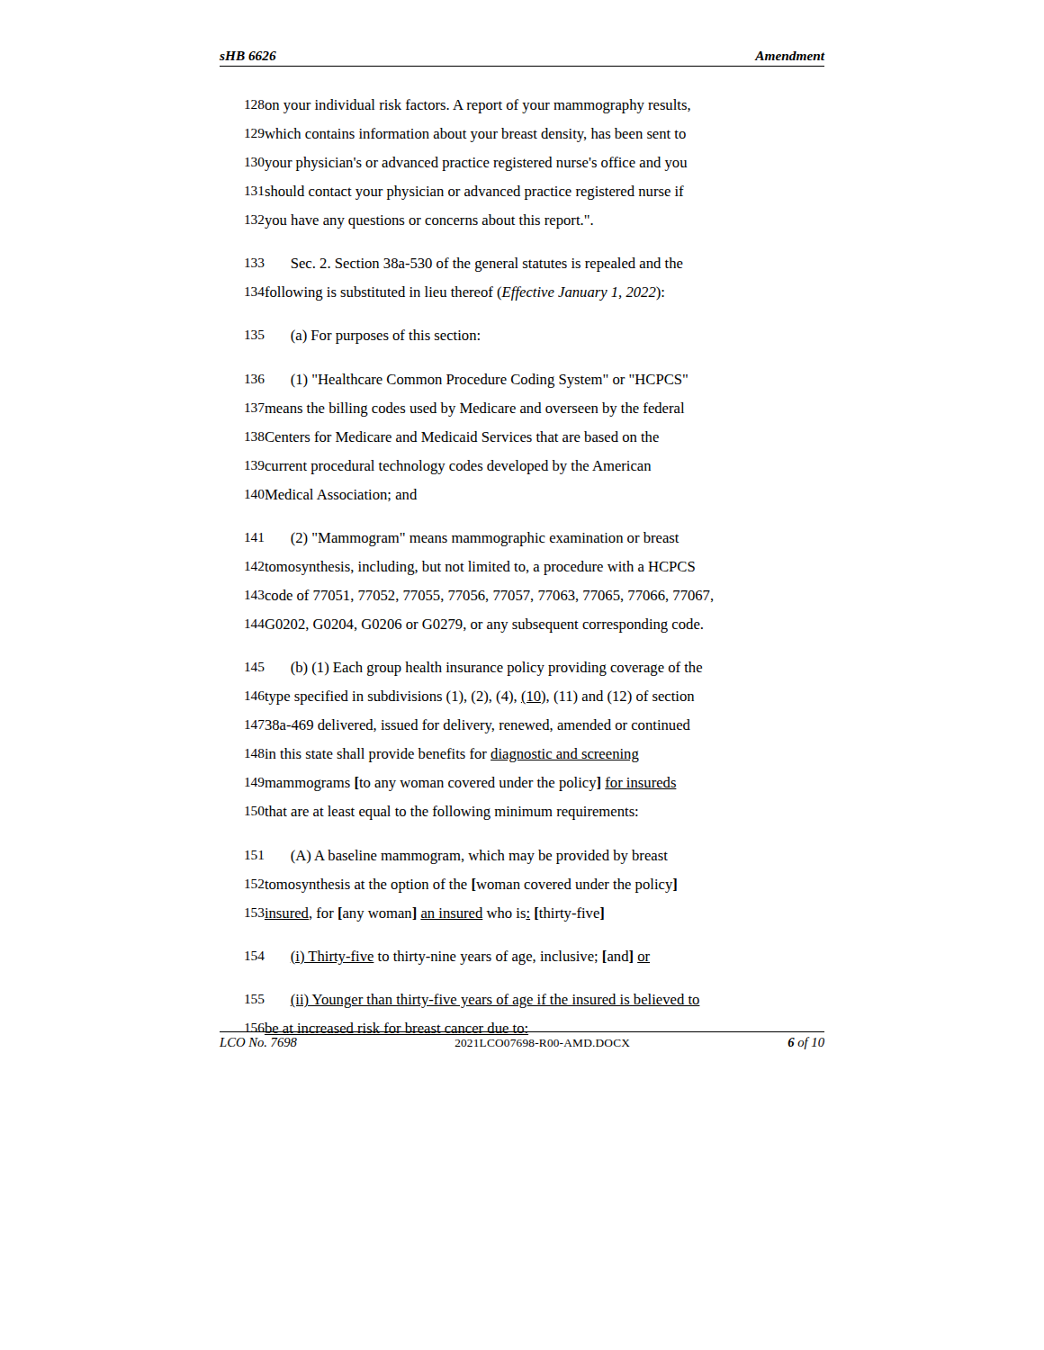sHB 6626
Amendment
| 128 | on your individual risk factors. A report of your mammography results, |
| 129 | which contains information about your breast density, has been sent to |
| 130 | your physician's or advanced practice registered nurse's office and you |
| 131 | should contact your physician or advanced practice registered nurse if |
| 132 | you have any questions or concerns about this report.". |
| 133 | Sec. 2. Section 38a-530 of the general statutes is repealed and the |
| 134 | following is substituted in lieu thereof ( Effective January 1, 2022 ): |
| 135 | (a) For purposes of this section: |
| 136 | (1) "Healthcare Common Procedure Coding System" or "HCPCS" |
| 137 | means the billing codes used by Medicare and overseen by the federal |
| 138 | Centers for Medicare and Medicaid Services that are based on the |
| 139 | current procedural technology codes developed by the American |
| 140 | Medical Association; and |
| 141 | (2) "Mammogram" means mammographic examination or breast |
| 142 | tomosynthesis, including, but not limited to, a procedure with a HCPCS |
| 143 | code of 77051, 77052, 77055, 77056, 77057, 77063, 77065, 77066, 77067, |
| 144 | G0202, G0204, G0206 or G0279, or any subsequent corresponding code. |
| 145 | (b) (1) Each group health insurance policy providing coverage of the |
| 146 | type specified in subdivisions (1), (2), (4), (10), (11) and (12) of section |
| 147 | 38a-469 delivered, issued for delivery, renewed, amended or continued |
| 148 | in this state shall provide benefits for diagnostic and screening |
| 149 | mammograms [ to any woman covered under the policy ] for insureds |
| 150 | that are at least equal to the following minimum requirements: |
| 151 | (A) A baseline mammogram, which may be provided by breast |
| 152 | tomosynthesis at the option of the [ woman covered under the policy ] |
| 153 | insured , for [ any woman ] an insured who is : [ thirty-five ] |
| 154 | (i) Thirty-five to thirty-nine years of age, inclusive; [ and ] or |
| 155 | (ii) Younger than thirty-five years of age if the insured is believed to |
| 156 | be at increased risk for breast cancer due to: |
LCO No. 7698
2021LCO07698-R00-AMD.DOCX
6 of 10